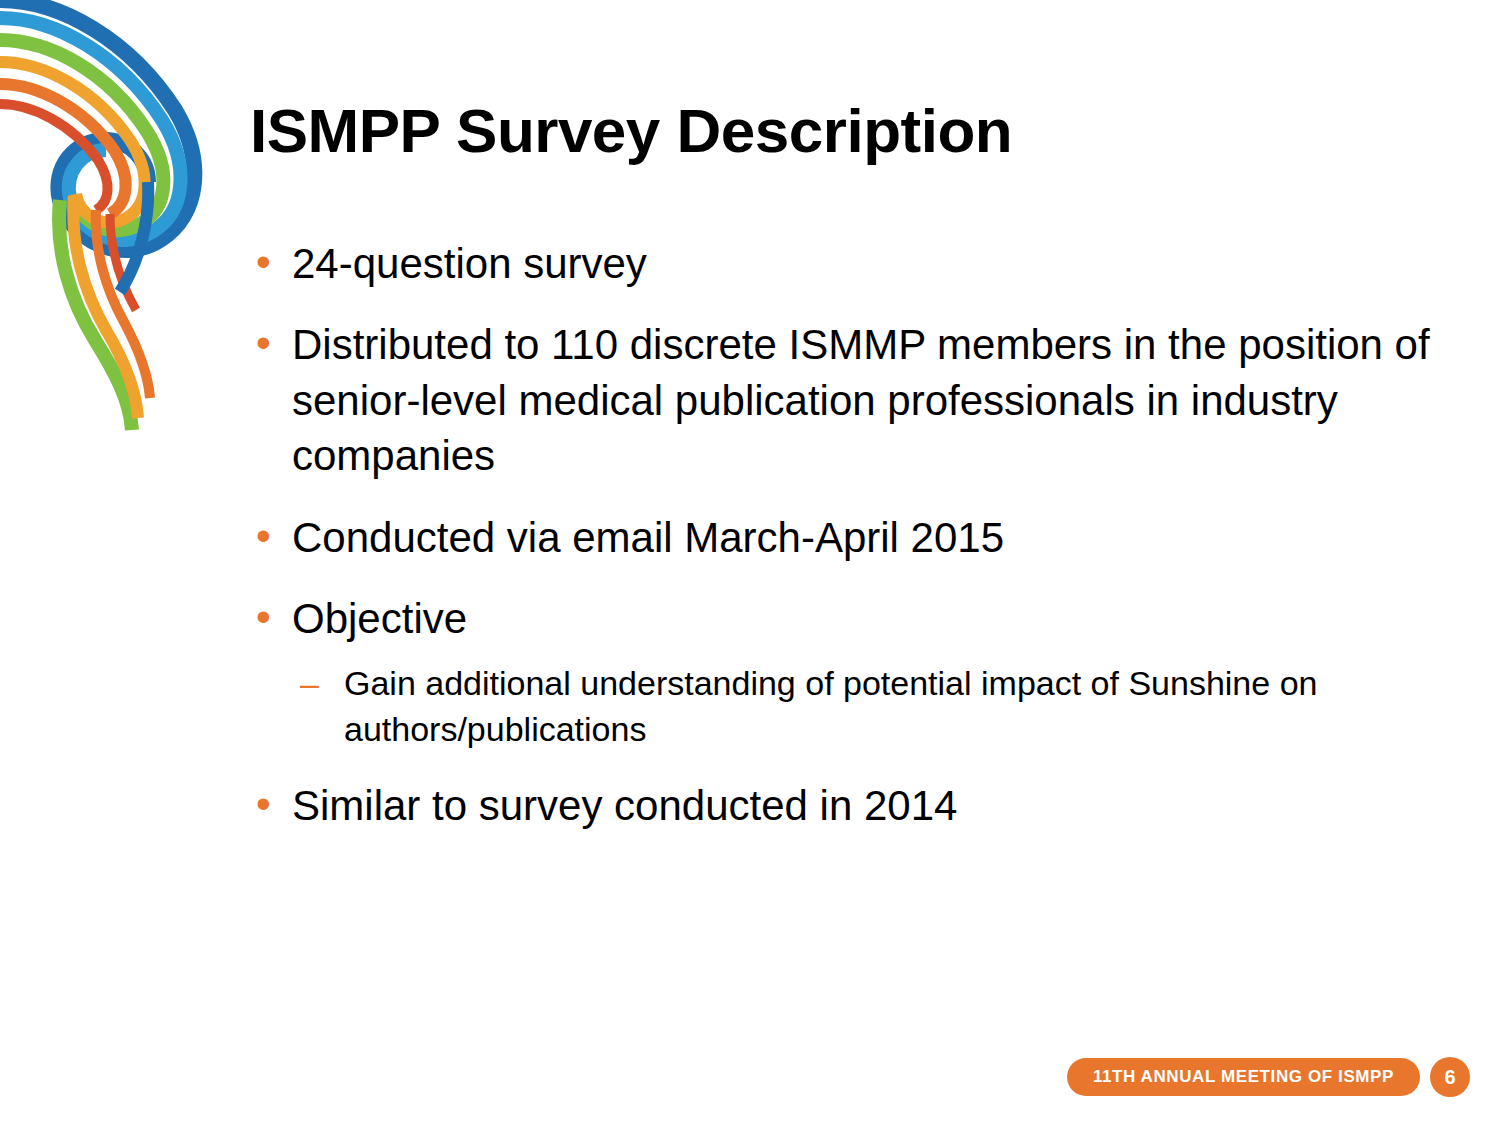ISMPP Survey Description
24-question survey
Distributed to 110 discrete ISMMP members in the position of senior-level medical publication professionals in industry companies
Conducted via email March-April 2015
Objective
Gain additional understanding of potential impact of Sunshine on authors/publications
Similar to survey conducted in 2014
11TH ANNUAL MEETING OF ISMPP
6